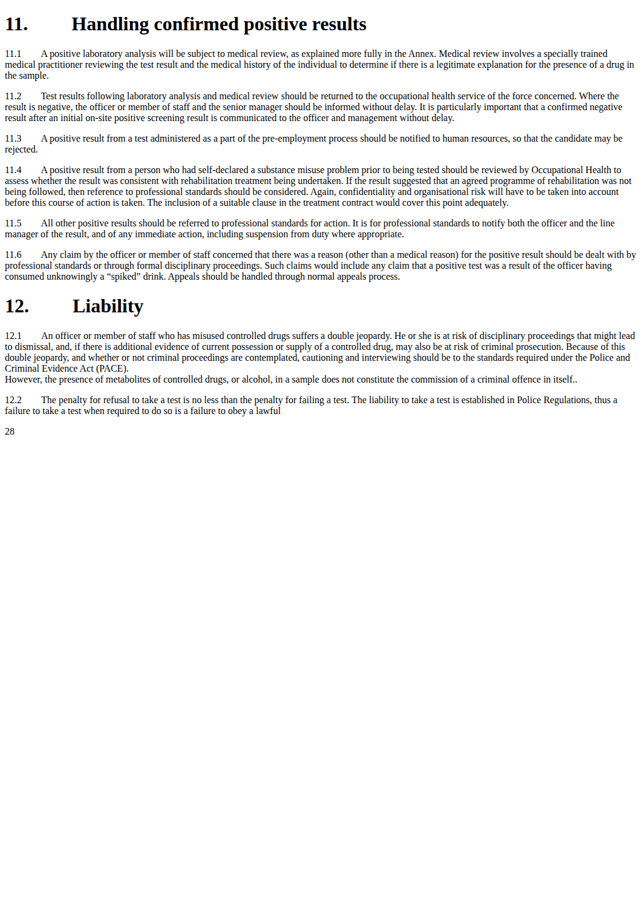11. Handling confirmed positive results
11.1 A positive laboratory analysis will be subject to medical review, as explained more fully in the Annex. Medical review involves a specially trained medical practitioner reviewing the test result and the medical history of the individual to determine if there is a legitimate explanation for the presence of a drug in the sample.
11.2 Test results following laboratory analysis and medical review should be returned to the occupational health service of the force concerned. Where the result is negative, the officer or member of staff and the senior manager should be informed without delay. It is particularly important that a confirmed negative result after an initial on-site positive screening result is communicated to the officer and management without delay.
11.3 A positive result from a test administered as a part of the pre-employment process should be notified to human resources, so that the candidate may be rejected.
11.4 A positive result from a person who had self-declared a substance misuse problem prior to being tested should be reviewed by Occupational Health to assess whether the result was consistent with rehabilitation treatment being undertaken. If the result suggested that an agreed programme of rehabilitation was not being followed, then reference to professional standards should be considered. Again, confidentiality and organisational risk will have to be taken into account before this course of action is taken. The inclusion of a suitable clause in the treatment contract would cover this point adequately.
11.5 All other positive results should be referred to professional standards for action. It is for professional standards to notify both the officer and the line manager of the result, and of any immediate action, including suspension from duty where appropriate.
11.6 Any claim by the officer or member of staff concerned that there was a reason (other than a medical reason) for the positive result should be dealt with by professional standards or through formal disciplinary proceedings. Such claims would include any claim that a positive test was a result of the officer having consumed unknowingly a “spiked” drink. Appeals should be handled through normal appeals process.
12. Liability
12.1 An officer or member of staff who has misused controlled drugs suffers a double jeopardy. He or she is at risk of disciplinary proceedings that might lead to dismissal, and, if there is additional evidence of current possession or supply of a controlled drug, may also be at risk of criminal prosecution. Because of this double jeopardy, and whether or not criminal proceedings are contemplated, cautioning and interviewing should be to the standards required under the Police and Criminal Evidence Act (PACE).
However, the presence of metabolites of controlled drugs, or alcohol, in a sample does not constitute the commission of a criminal offence in itself..
12.2 The penalty for refusal to take a test is no less than the penalty for failing a test. The liability to take a test is established in Police Regulations, thus a failure to take a test when required to do so is a failure to obey a lawful
28